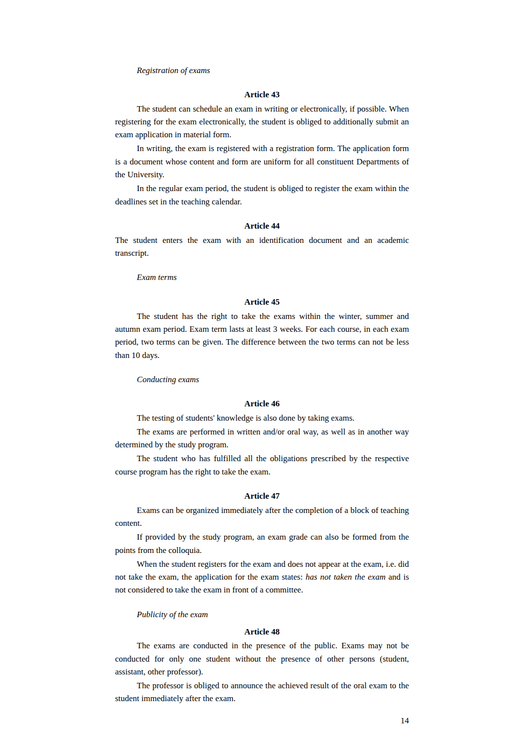Registration of exams
Article 43
The student can schedule an exam in writing or electronically, if possible. When registering for the exam electronically, the student is obliged to additionally submit an exam application in material form.
In writing, the exam is registered with a registration form. The application form is a document whose content and form are uniform for all constituent Departments of the University.
In the regular exam period, the student is obliged to register the exam within the deadlines set in the teaching calendar.
Article 44
The student enters the exam with an identification document and an academic transcript.
Exam terms
Article 45
The student has the right to take the exams within the winter, summer and autumn exam period. Exam term lasts at least 3 weeks. For each course, in each exam period, two terms can be given. The difference between the two terms can not be less than 10 days.
Conducting exams
Article 46
The testing of students' knowledge is also done by taking exams.
The exams are performed in written and/or oral way, as well as in another way determined by the study program.
The student who has fulfilled all the obligations prescribed by the respective course program has the right to take the exam.
Article 47
Exams can be organized immediately after the completion of a block of teaching content.
If provided by the study program, an exam grade can also be formed from the points from the colloquia.
When the student registers for the exam and does not appear at the exam, i.e. did not take the exam, the application for the exam states: has not taken the exam and is not considered to take the exam in front of a committee.
Publicity of the exam
Article 48
The exams are conducted in the presence of the public. Exams may not be conducted for only one student without the presence of other persons (student, assistant, other professor).
The professor is obliged to announce the achieved result of the oral exam to the student immediately after the exam.
14